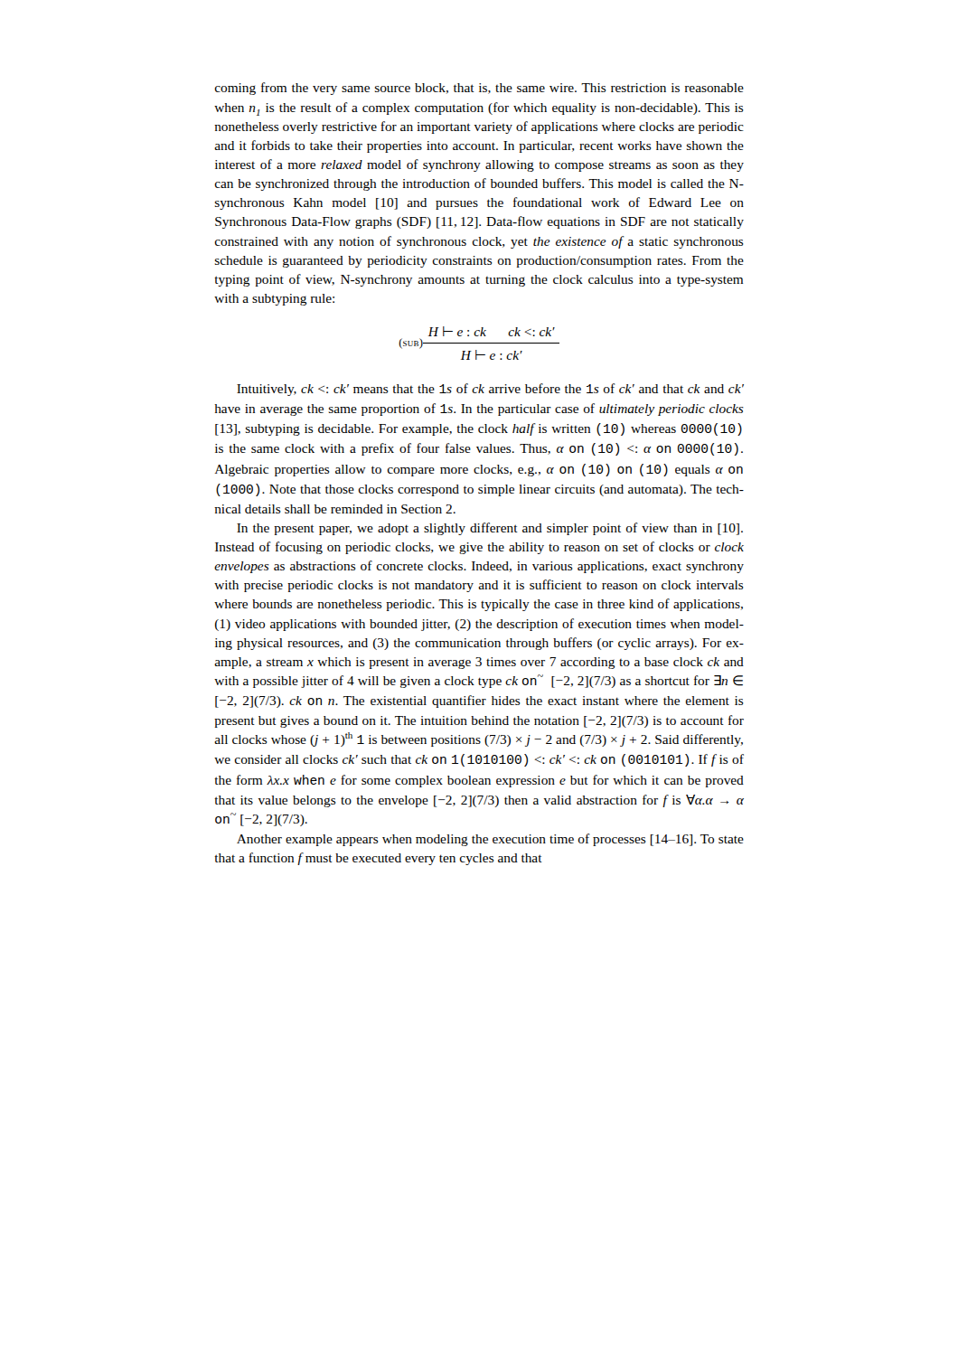coming from the very same source block, that is, the same wire. This restriction is reasonable when n1 is the result of a complex computation (for which equality is non-decidable). This is nonetheless overly restrictive for an important variety of applications where clocks are periodic and it forbids to take their properties into account. In particular, recent works have shown the interest of a more relaxed model of synchrony allowing to compose streams as soon as they can be synchronized through the introduction of bounded buffers. This model is called the N-synchronous Kahn model [10] and pursues the foundational work of Edward Lee on Synchronous Data-Flow graphs (SDF) [11, 12]. Data-flow equations in SDF are not statically constrained with any notion of synchronous clock, yet the existence of a static synchronous schedule is guaranteed by periodicity constraints on production/consumption rates. From the typing point of view, N-synchrony amounts at turning the clock calculus into a type-system with a subtyping rule:
| (sub) | H ⊢ e : ck ck <: ck′ H ⊢ e : ck′ |
Intuitively, ck <: ck′ means that the 1 s of ck arrive before the 1 s of ck′ and that ck and ck′ have in average the same proportion of 1 s. In the particular case of ultimately periodic clocks [13], subtyping is decidable. For example, the clock half is written (10) whereas 0000(10) is the same clock with a prefix of four false values. Thus, α on (10) <: α on 0000(10). Algebraic properties allow to compare more clocks, e.g., α on (10) on (10) equals α on (1000). Note that those clocks correspond to simple linear circuits (and automata). The technical details shall be reminded in Section 2.
In the present paper, we adopt a slightly different and simpler point of view than in [10]. Instead of focusing on periodic clocks, we give the ability to reason on set of clocks or clock envelopes as abstractions of concrete clocks. Indeed, in various applications, exact synchrony with precise periodic clocks is not mandatory and it is sufficient to reason on clock intervals where bounds are nonetheless periodic. This is typically the case in three kind of applications, (1) video applications with bounded jitter, (2) the description of execution times when modeling physical resources, and (3) the communication through buffers (or cyclic arrays). For example, a stream x which is present in average 3 times over 7 according to a base clock ck and with a possible jitter of 4 will be given a clock type ck on~ [−2, 2](7/3) as a shortcut for ∃n ∈ [−2, 2](7/3). ck on n. The existential quantifier hides the exact instant where the element is present but gives a bound on it. The intuition behind the notation [−2, 2](7/3) is to account for all clocks whose (j + 1)th 1 is between positions (7/3) × j − 2 and (7/3) × j + 2. Said differently, we consider all clocks ck′ such that ck on 1(1010100) <: ck′ <: ck on (0010101). If f is of the form λx.x when e for some complex boolean expression e but for which it can be proved that its value belongs to the envelope [−2, 2](7/3) then a valid abstraction for f is ∀α.α → α on~ [−2, 2](7/3).
Another example appears when modeling the execution time of processes [14–16]. To state that a function f must be executed every ten cycles and that